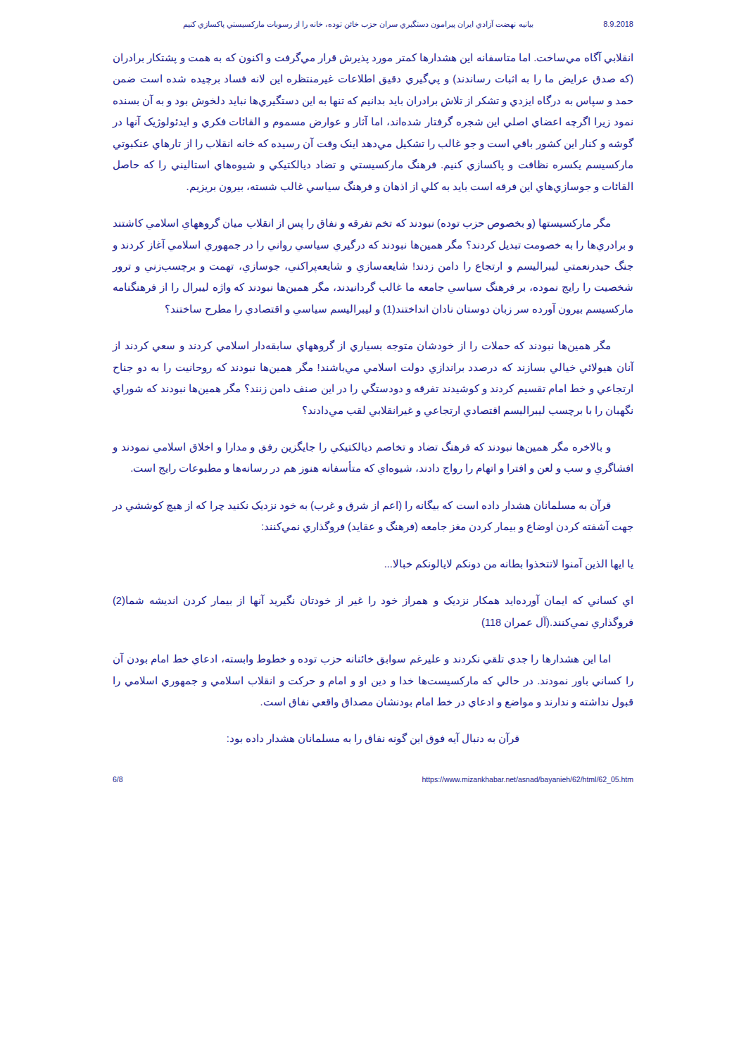8.9.2018
بیانیه نهضت آزادي ایران پیرامون دستگیري سران حزب خائن توده، خانه را از رسوبات مارکسیستي پاکسازي کنیم
انقلابي آگاه مي‌ساخت. اما متاسفانه این هشدارها کمتر مورد پذیرش قرار مي‌گرفت و اکنون که به همت و پشتکار برادران (که صدق عرایض ما را به اثبات رساندند) و پي‌گیري دقیق اطلاعات غیرمنتظره این لانه فساد برچیده شده است ضمن حمد و سپاس به درگاه ایزدي و تشکر از تلاش برادران باید بدانیم که تنها به این دستگیري‌ها نباید دلخوش بود و به آن بسنده نمود زیرا اگرچه اعضاي اصلي این شجره گرفتار شده‌اند، اما آثار و عوارض مسموم و القائات فکري و ایدئولوژیک آنها در گوشه و کنار این کشور باقي است و جو غالب را تشکیل مي‌دهد اینک وقت آن رسیده که خانه انقلاب را از تارهاي عنکبوتي مارکسیسم یکسره نظافت و پاکسازي کنیم. فرهنگ مارکسیستي و تضاد دیالکتیکي و شیوه‌هاي استالیني را که حاصل القائات و جوسازي‌هاي این فرقه است باید به کلي از اذهان و فرهنگ سیاسي غالب شسته، بیرون بریزیم.
مگر مارکسیستها (و بخصوص حزب توده) نبودند که تخم تفرقه و نفاق را پس از انقلاب میان گروههاي اسلامي کاشتند و برادري‌ها را به خصومت تبدیل کردند؟ مگر همین‌ها نبودند که درگیري سیاسي رواني را در جمهوري اسلامي آغاز کردند و جنگ حیدرنعمتي لیبرالیسم و ارتجاع را دامن زدند! شایعه‌سازي و شایعه‌پراکني، جوسازي، تهمت و برچسب‌زني و ترور شخصیت را رایج نموده، بر فرهنگ سیاسي جامعه ما غالب گردانیدند، مگر همین‌ها نبودند که واژه لیبرال را از فرهنگنامه مارکسیسم بیرون آورده سر زبان دوستان نادان انداختند(1) و لیبرالیسم سیاسي و اقتصادي را مطرح ساختند؟
مگر همین‌ها نبودند که حملات را از خودشان متوجه بسیاري از گروههاي سابقه‌دار اسلامي کردند و سعي کردند از آنان هیولائي خیالي بسازند که درصدد براندازي دولت اسلامي مي‌باشند! مگر همین‌ها نبودند که روحانیت را به دو جناح ارتجاعي و خط امام تقسیم کردند و کوشیدند تفرقه و دودستگي را در این صنف دامن زنند؟ مگر همین‌ها نبودند که شوراي نگهبان را با برچسب لیبرالیسم اقتصادي ارتجاعي و غیرانقلابي لقب مي‌دادند؟
و بالاخره مگر همین‌ها نبودند که فرهنگ تضاد و تخاصم دیالکتیکي را جایگزین رفق و مدارا و اخلاق اسلامي نمودند و افشاگري و سب و لعن و افترا و اتهام را رواج دادند، شیوه‌اي که متأسفانه هنوز هم در رسانه‌ها و مطبوعات رایج است.
قرآن به مسلمانان هشدار داده است که بیگانه را (اعم از شرق و غرب) به خود نزدیک نکنید چرا که از هیچ کوششي در جهت آشفته کردن اوضاع و بیمار کردن مغز جامعه (فرهنگ و عقاید) فروگذاري نمي‌کنند:
یا ایها الذین آمنوا لاتتخذوا بطانه من دونکم لایالونکم خبالا...
اي کساني که ایمان آورده‌اید همکار نزدیک و همراز خود را غیر از خودتان نگیرید آنها از بیمار کردن اندیشه شما(2) فروگذاري نمي‌کنند.(آل عمران 118)
اما این هشدارها را جدي تلقي نکردند و علیرغم سوابق خائنانه حزب توده و خطوط وابسته، ادعاي خط امام بودن آن را کساني باور نمودند. در حالي که مارکسیست‌ها خدا و دین او و امام و حرکت و انقلاب اسلامي و جمهوري اسلامي را قبول نداشته و ندارند و مواضع و ادعاي در خط امام بودنشان مصداق واقعي نفاق است.
قرآن به دنبال آیه فوق این گونه نفاق را به مسلمانان هشدار داده بود:
https://www.mizankhabar.net/asnad/bayanieh/62/html/62_05.htm
6/8